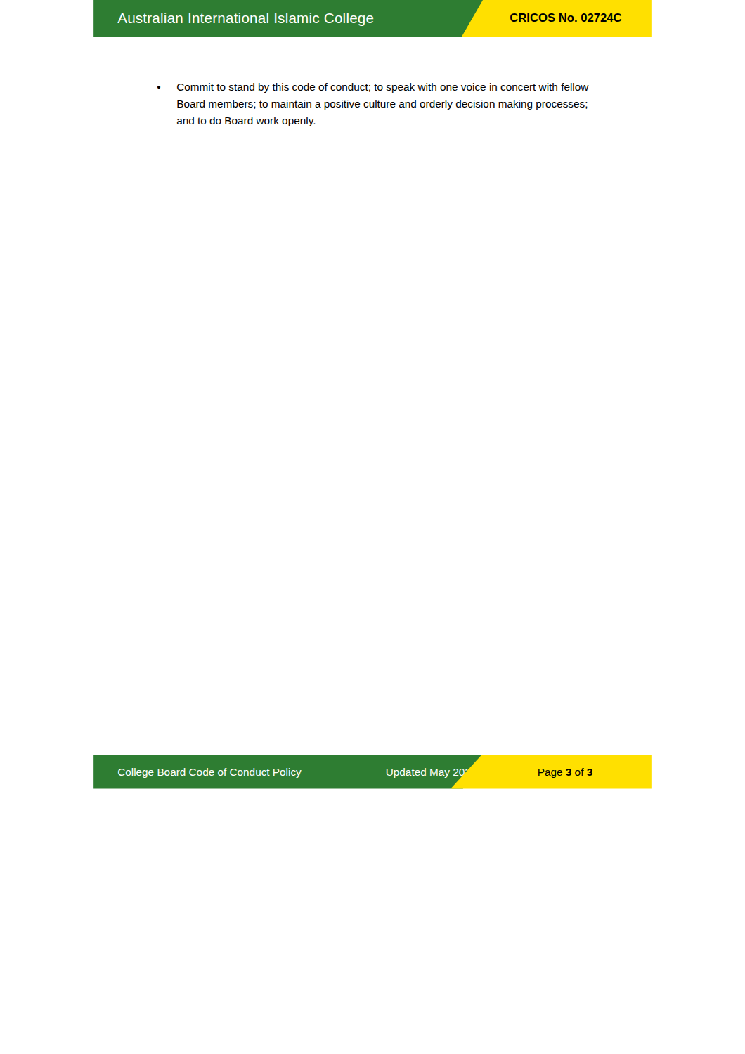Australian International Islamic College
CRICOS No. 02724C
Commit to stand by this code of conduct; to speak with one voice in concert with fellow Board members; to maintain a positive culture and orderly decision making processes; and to do Board work openly.
College Board Code of Conduct Policy Updated May 2020
Page 3 of 3